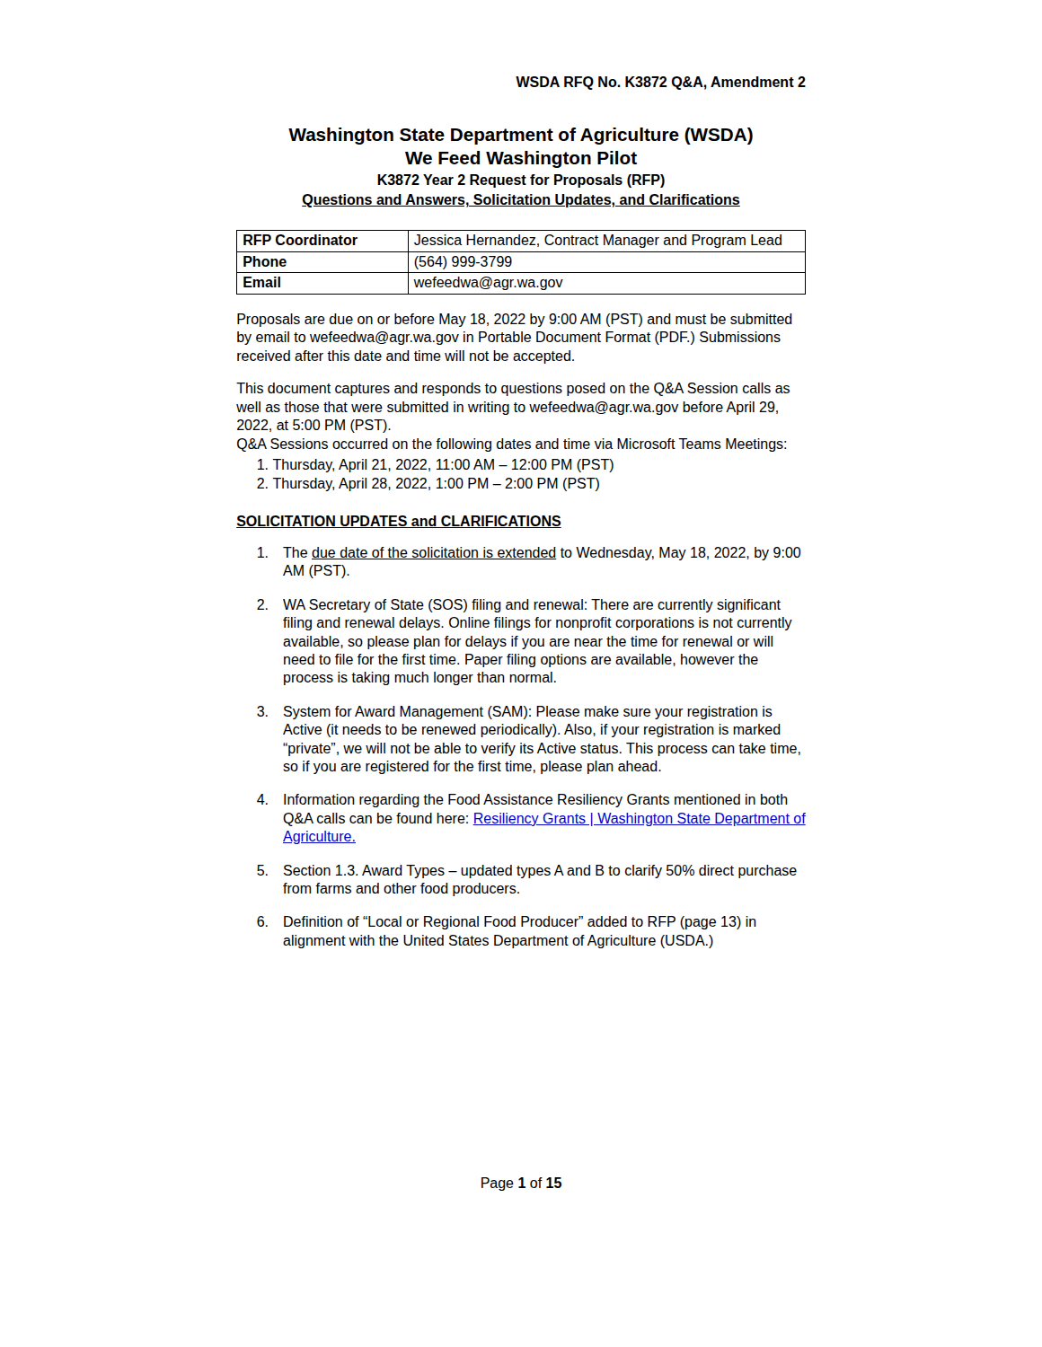WSDA RFQ No. K3872 Q&A, Amendment 2
Washington State Department of Agriculture (WSDA)
We Feed Washington Pilot
K3872 Year 2 Request for Proposals (RFP)
Questions and Answers, Solicitation Updates, and Clarifications
| RFP Coordinator | Jessica Hernandez, Contract Manager and Program Lead |
| Phone | (564) 999-3799 |
| Email | wefeedwa@agr.wa.gov |
Proposals are due on or before May 18, 2022 by 9:00 AM (PST) and must be submitted by email to wefeedwa@agr.wa.gov in Portable Document Format (PDF.) Submissions received after this date and time will not be accepted.
This document captures and responds to questions posed on the Q&A Session calls as well as those that were submitted in writing to wefeedwa@agr.wa.gov before April 29, 2022, at 5:00 PM (PST).
Q&A Sessions occurred on the following dates and time via Microsoft Teams Meetings:
Thursday, April 21, 2022, 11:00 AM – 12:00 PM (PST)
Thursday, April 28, 2022, 1:00 PM – 2:00 PM (PST)
SOLICITATION UPDATES and CLARIFICATIONS
The due date of the solicitation is extended to Wednesday, May 18, 2022, by 9:00 AM (PST).
WA Secretary of State (SOS) filing and renewal: There are currently significant filing and renewal delays. Online filings for nonprofit corporations is not currently available, so please plan for delays if you are near the time for renewal or will need to file for the first time. Paper filing options are available, however the process is taking much longer than normal.
System for Award Management (SAM): Please make sure your registration is Active (it needs to be renewed periodically). Also, if your registration is marked “private”, we will not be able to verify its Active status. This process can take time, so if you are registered for the first time, please plan ahead.
Information regarding the Food Assistance Resiliency Grants mentioned in both Q&A calls can be found here: Resiliency Grants | Washington State Department of Agriculture.
Section 1.3. Award Types – updated types A and B to clarify 50% direct purchase from farms and other food producers.
Definition of “Local or Regional Food Producer” added to RFP (page 13) in alignment with the United States Department of Agriculture (USDA.)
Page 1 of 15